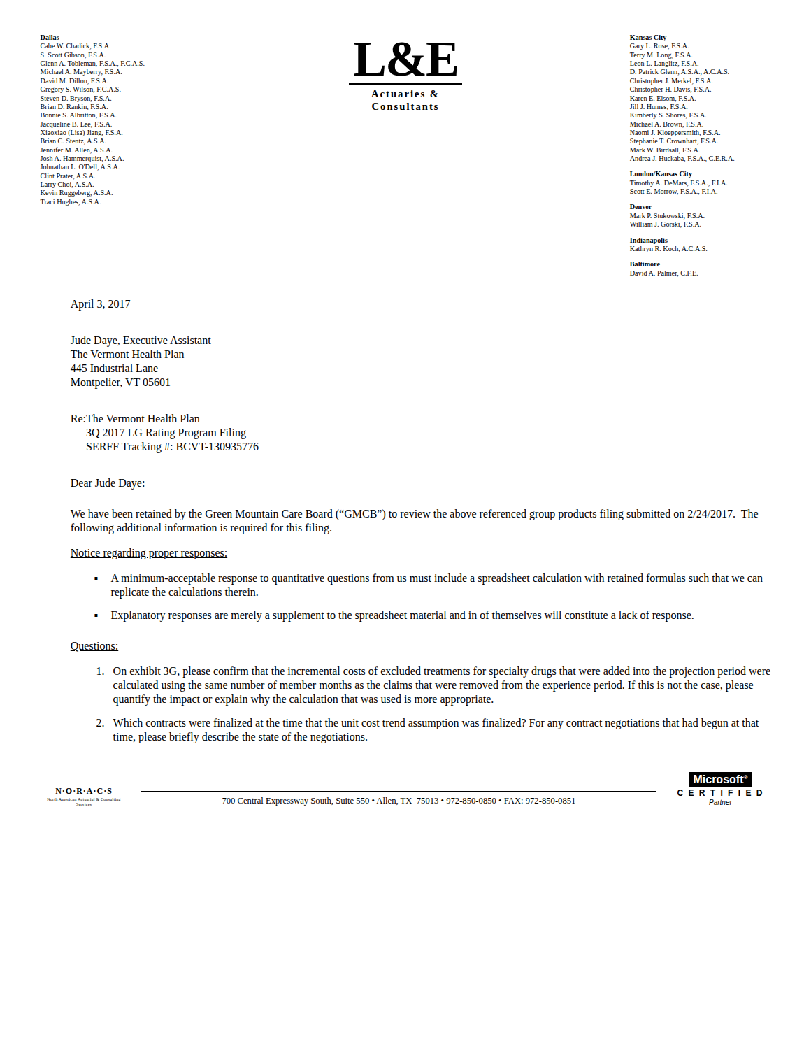Dallas
Cabe W. Chadick, F.S.A.
S. Scott Gibson, F.S.A.
Glenn A. Tobleman, F.S.A., F.C.A.S.
Michael A. Mayberry, F.S.A.
David M. Dillon, F.S.A.
Gregory S. Wilson, F.C.A.S.
Steven D. Bryson, F.S.A.
Brian D. Rankin, F.S.A.
Bonnie S. Albritton, F.S.A.
Jacqueline B. Lee, F.S.A.
Xiaoxiao (Lisa) Jiang, F.S.A.
Brian C. Stentz, A.S.A.
Jennifer M. Allen, A.S.A.
Josh A. Hammerquist, A.S.A.
Johnathan L. O'Dell, A.S.A.
Clint Prater, A.S.A.
Larry Choi, A.S.A.
Kevin Ruggeberg, A.S.A.
Traci Hughes, A.S.A.
L&E
Actuaries &
Consultants
Kansas City
Gary L. Rose, F.S.A.
Terry M. Long, F.S.A.
Leon L. Langlitz, F.S.A.
D. Patrick Glenn, A.S.A., A.C.A.S.
Christopher J. Merkel, F.S.A.
Christopher H. Davis, F.S.A.
Karen E. Elsom, F.S.A.
Jill J. Humes, F.S.A.
Kimberly S. Shores, F.S.A.
Michael A. Brown, F.S.A.
Naomi J. Kloeppersmith, F.S.A.
Stephanie T. Crownhart, F.S.A.
Mark W. Birdsall, F.S.A.
Andrea J. Huckaba, F.S.A., C.E.R.A.
London/Kansas City
Timothy A. DeMars, F.S.A., F.I.A.
Scott E. Morrow, F.S.A., F.I.A.
Denver
Mark P. Stukowski, F.S.A.
William J. Gorski, F.S.A.
Indianapolis
Kathryn R. Koch, A.C.A.S.
Baltimore
David A. Palmer, C.F.E.
April 3, 2017
Jude Daye, Executive Assistant
The Vermont Health Plan
445 Industrial Lane
Montpelier, VT 05601
| Re: | The Vermont Health Plan 3Q 2017 LG Rating Program Filing SERFF Tracking #: BCVT-130935776 |
Dear Jude Daye:
We have been retained by the Green Mountain Care Board (“GMCB”) to review the above referenced group products filing submitted on 2/24/2017. The following additional information is required for this filing.
Notice regarding proper responses:
A minimum-acceptable response to quantitative questions from us must include a spreadsheet calculation with retained formulas such that we can replicate the calculations therein.
Explanatory responses are merely a supplement to the spreadsheet material and in of themselves will constitute a lack of response.
Questions:
On exhibit 3G, please confirm that the incremental costs of excluded treatments for specialty drugs that were added into the projection period were calculated using the same number of member months as the claims that were removed from the experience period. If this is not the case, please quantify the impact or explain why the calculation that was used is more appropriate.
Which contracts were finalized at the time that the unit cost trend assumption was finalized? For any contract negotiations that had begun at that time, please briefly describe the state of the negotiations.
N·O·R·A·C·S North American Actuarial & Consulting Services
700 Central Expressway South, Suite 550 • Allen, TX 75013 • 972-850-0850 • FAX: 972-850-0851
Microsoft®
C E R T I F I E D
Partner